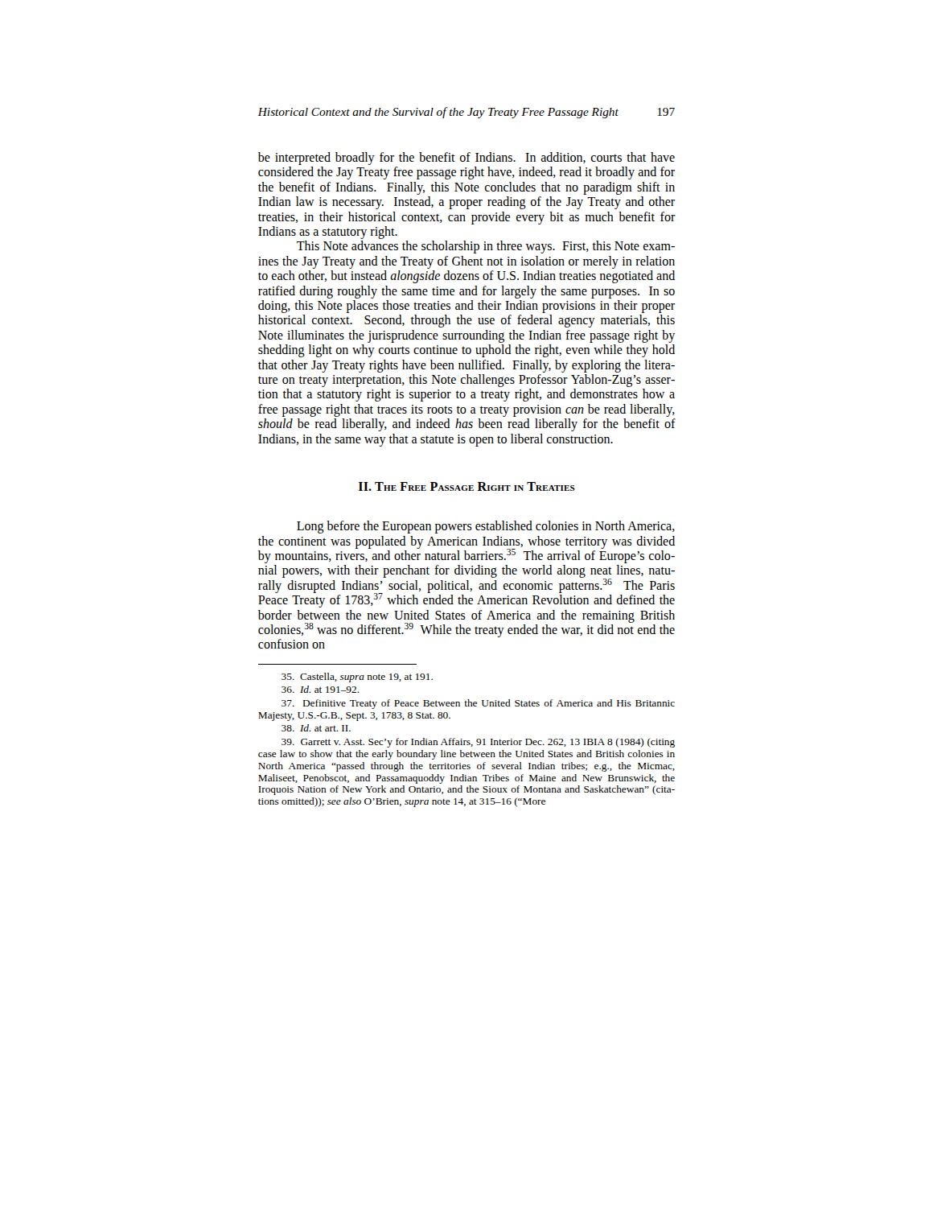Historical Context and the Survival of the Jay Treaty Free Passage Right 197
be interpreted broadly for the benefit of Indians. In addition, courts that have considered the Jay Treaty free passage right have, indeed, read it broadly and for the benefit of Indians. Finally, this Note concludes that no paradigm shift in Indian law is necessary. Instead, a proper reading of the Jay Treaty and other treaties, in their historical context, can provide every bit as much benefit for Indians as a statutory right.
This Note advances the scholarship in three ways. First, this Note examines the Jay Treaty and the Treaty of Ghent not in isolation or merely in relation to each other, but instead alongside dozens of U.S. Indian treaties negotiated and ratified during roughly the same time and for largely the same purposes. In so doing, this Note places those treaties and their Indian provisions in their proper historical context. Second, through the use of federal agency materials, this Note illuminates the jurisprudence surrounding the Indian free passage right by shedding light on why courts continue to uphold the right, even while they hold that other Jay Treaty rights have been nullified. Finally, by exploring the literature on treaty interpretation, this Note challenges Professor Yablon-Zug’s assertion that a statutory right is superior to a treaty right, and demonstrates how a free passage right that traces its roots to a treaty provision can be read liberally, should be read liberally, and indeed has been read liberally for the benefit of Indians, in the same way that a statute is open to liberal construction.
II. The Free Passage Right in Treaties
Long before the European powers established colonies in North America, the continent was populated by American Indians, whose territory was divided by mountains, rivers, and other natural barriers.35 The arrival of Europe’s colonial powers, with their penchant for dividing the world along neat lines, naturally disrupted Indians’ social, political, and economic patterns.36 The Paris Peace Treaty of 1783,37 which ended the American Revolution and defined the border between the new United States of America and the remaining British colonies,38 was no different.39 While the treaty ended the war, it did not end the confusion on
35. Castella, supra note 19, at 191.
36. Id. at 191–92.
37. Definitive Treaty of Peace Between the United States of America and His Britannic Majesty, U.S.-G.B., Sept. 3, 1783, 8 Stat. 80.
38. Id. at art. II.
39. Garrett v. Asst. Sec’y for Indian Affairs, 91 Interior Dec. 262, 13 IBIA 8 (1984) (citing case law to show that the early boundary line between the United States and British colonies in North America “passed through the territories of several Indian tribes; e.g., the Micmac, Maliseet, Penobscot, and Passamaquoddy Indian Tribes of Maine and New Brunswick, the Iroquois Nation of New York and Ontario, and the Sioux of Montana and Saskatchewan” (citations omitted)); see also O’Brien, supra note 14, at 315–16 (“More